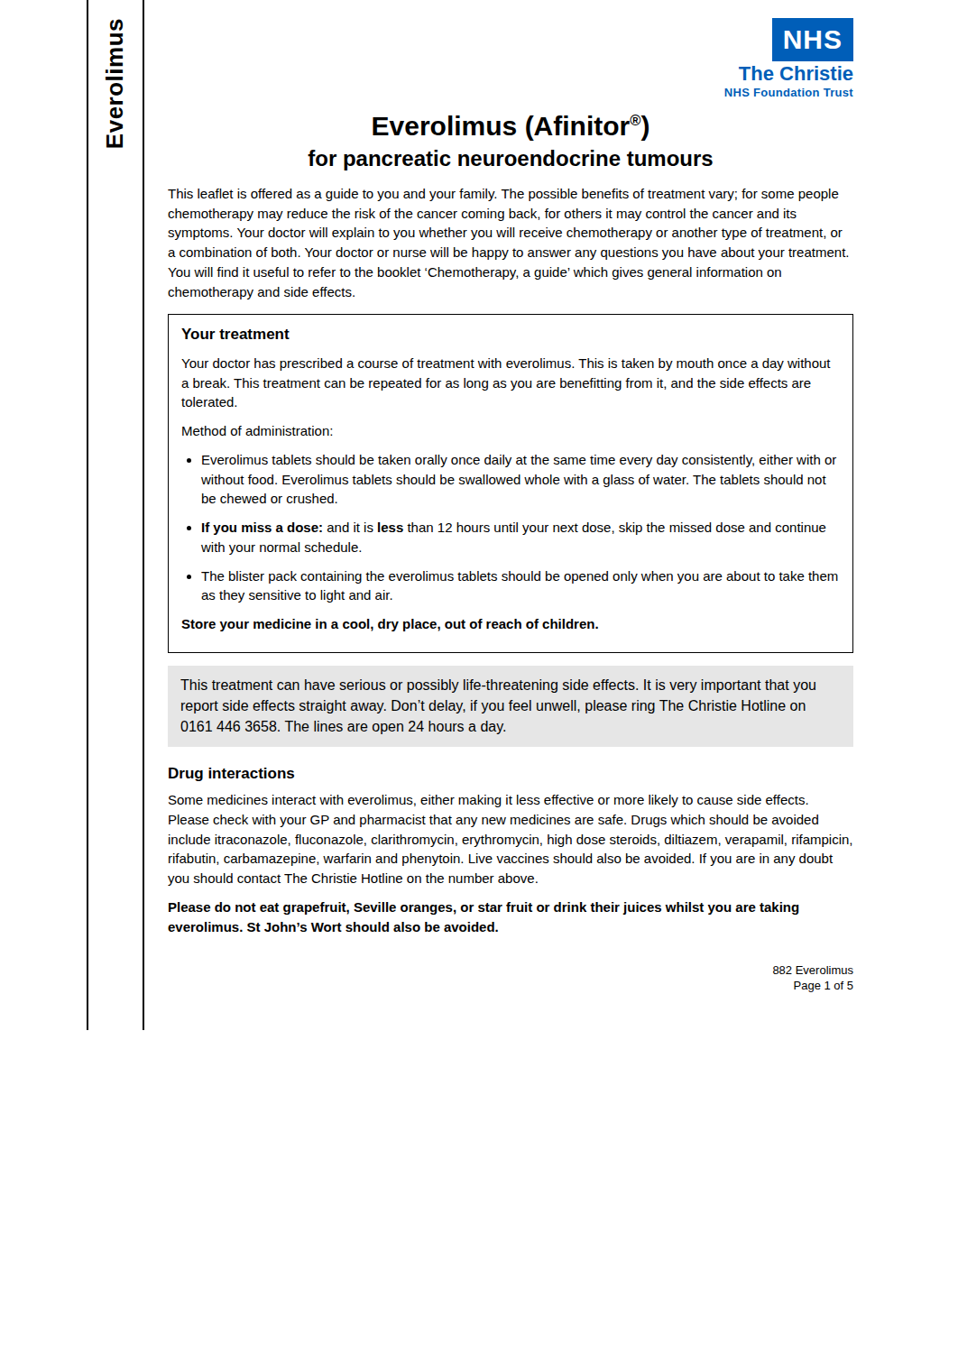Everolimus
NHS
The Christie
NHS Foundation Trust
Everolimus (Afinitor®)
for pancreatic neuroendocrine tumours
This leaflet is offered as a guide to you and your family. The possible benefits of treatment vary; for some people chemotherapy may reduce the risk of the cancer coming back, for others it may control the cancer and its symptoms. Your doctor will explain to you whether you will receive chemotherapy or another type of treatment, or a combination of both. Your doctor or nurse will be happy to answer any questions you have about your treatment. You will find it useful to refer to the booklet ‘Chemotherapy, a guide’ which gives general information on chemotherapy and side effects.
Your treatment
Your doctor has prescribed a course of treatment with everolimus. This is taken by mouth once a day without a break. This treatment can be repeated for as long as you are benefitting from it, and the side effects are tolerated.
Method of administration:
Everolimus tablets should be taken orally once daily at the same time every day consistently, either with or without food. Everolimus tablets should be swallowed whole with a glass of water. The tablets should not be chewed or crushed.
If you miss a dose: and it is less than 12 hours until your next dose, skip the missed dose and continue with your normal schedule.
The blister pack containing the everolimus tablets should be opened only when you are about to take them as they sensitive to light and air.
Store your medicine in a cool, dry place, out of reach of children.
This treatment can have serious or possibly life-threatening side effects. It is very important that you report side effects straight away. Don’t delay, if you feel unwell, please ring The Christie Hotline on 0161 446 3658. The lines are open 24 hours a day.
Drug interactions
Some medicines interact with everolimus, either making it less effective or more likely to cause side effects. Please check with your GP and pharmacist that any new medicines are safe. Drugs which should be avoided include itraconazole, fluconazole, clarithromycin, erythromycin, high dose steroids, diltiazem, verapamil, rifampicin, rifabutin, carbamazepine, warfarin and phenytoin. Live vaccines should also be avoided. If you are in any doubt you should contact The Christie Hotline on the number above.
Please do not eat grapefruit, Seville oranges, or star fruit or drink their juices whilst you are taking everolimus. St John’s Wort should also be avoided.
882 Everolimus
Page 1 of 5